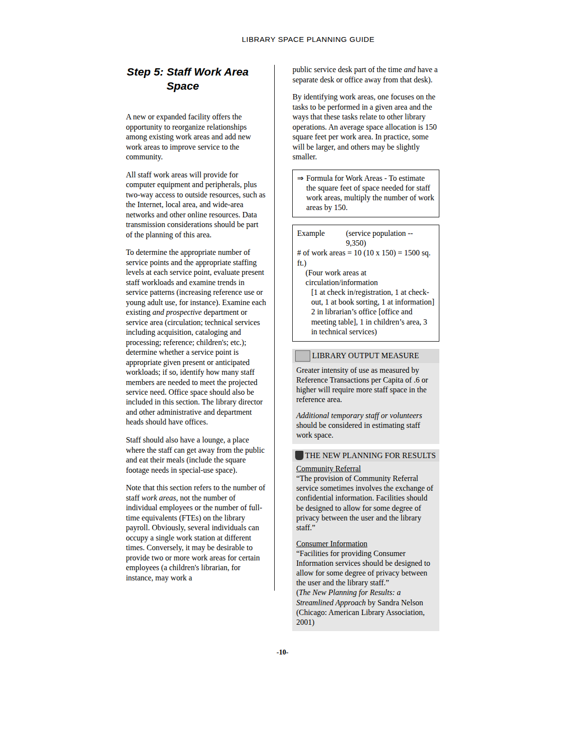LIBRARY SPACE PLANNING GUIDE
Step 5: Staff Work AreaSpace
A new or expanded facility offers the opportunity to reorganize relationships among existing work areas and add new work areas to improve service to the community.
All staff work areas will provide for computer equipment and peripherals, plus two-way access to outside resources, such as the Internet, local area, and wide-area networks and other online resources. Data transmission considerations should be part of the planning of this area.
To determine the appropriate number of service points and the appropriate staffing levels at each service point, evaluate present staff workloads and examine trends in service patterns (increasing reference use or young adult use, for instance). Examine each existing and prospective department or service area (circulation; technical services including acquisition, cataloging and processing; reference; children's; etc.); determine whether a service point is appropriate given present or anticipated workloads; if so, identify how many staff members are needed to meet the projected service need. Office space should also be included in this section. The library director and other administrative and department heads should have offices.
Staff should also have a lounge, a place where the staff can get away from the public and eat their meals (include the square footage needs in special-use space).
Note that this section refers to the number of staff work areas, not the number of individual employees or the number of full-time equivalents (FTEs) on the library payroll. Obviously, several individuals can occupy a single work station at different times. Conversely, it may be desirable to provide two or more work areas for certain employees (a children's librarian, for instance, may work a
public service desk part of the time and have a separate desk or office away from that desk).
By identifying work areas, one focuses on the tasks to be performed in a given area and the ways that these tasks relate to other library operations. An average space allocation is 150 square feet per work area. In practice, some will be larger, and others may be slightly smaller.
⇒
Formula for Work Areas - To estimate the square feet of space needed for staff work areas, multiply the number of work areas by 150.
Example(service population -- 9,350)
# of work areas = 10 (10 x 150) = 1500 sq. ft.)
(Four work areas at circulation/information
[1 at check in/registration, 1 at check-out, 1 at book sorting, 1 at information] 2 in librarian’s office [office and meeting table], 1 in children’s area, 3 in technical services)
LIBRARY OUTPUT MEASURE
Greater intensity of use as measured by Reference Transactions per Capita of .6 or higher will require more staff space in the reference area.
Additional temporary staff or volunteers should be considered in estimating staff work space.
THE NEW PLANNING FOR RESULTS
Community Referral
“The provision of Community Referral service sometimes involves the exchange of confidential information. Facilities should be designed to allow for some degree of privacy between the user and the library staff.”
Consumer Information
“Facilities for providing Consumer Information services should be designed to allow for some degree of privacy between the user and the library staff.”
(The New Planning for Results: a Streamlined Approach by Sandra Nelson (Chicago: American Library Association, 2001)
-10-